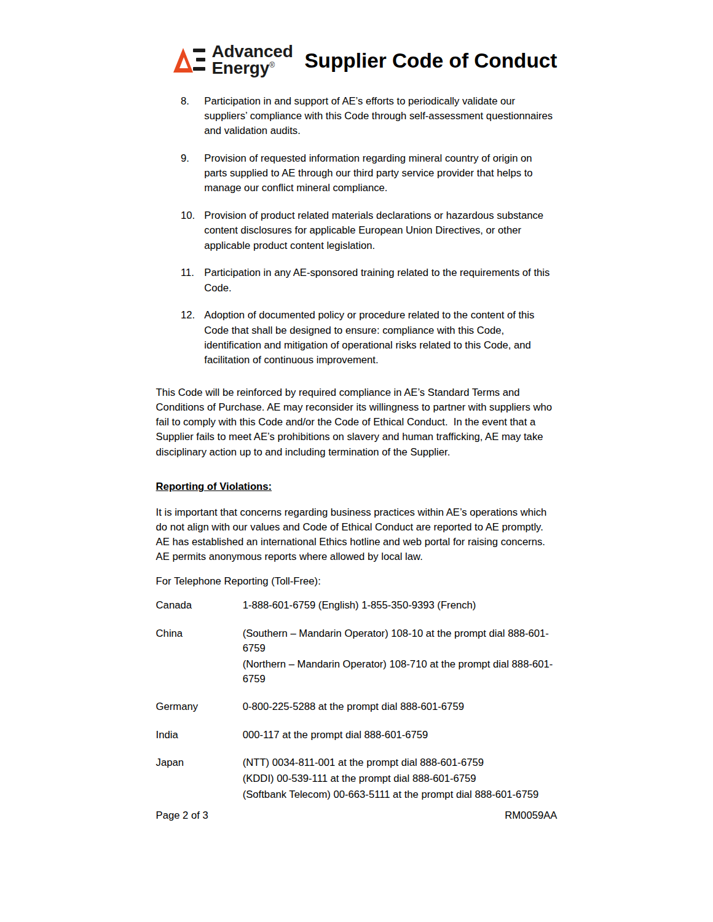Advanced
Energy®
Supplier Code of Conduct
8. Participation in and support of AE’s efforts to periodically validate our suppliers’ compliance with this Code through self-assessment questionnaires and validation audits.
9. Provision of requested information regarding mineral country of origin on parts supplied to AE through our third party service provider that helps to manage our conflict mineral compliance.
10. Provision of product related materials declarations or hazardous substance content disclosures for applicable European Union Directives, or other applicable product content legislation.
11. Participation in any AE-sponsored training related to the requirements of this Code.
12. Adoption of documented policy or procedure related to the content of this Code that shall be designed to ensure: compliance with this Code, identification and mitigation of operational risks related to this Code, and facilitation of continuous improvement.
This Code will be reinforced by required compliance in AE’s Standard Terms and Conditions of Purchase. AE may reconsider its willingness to partner with suppliers who fail to comply with this Code and/or the Code of Ethical Conduct. In the event that a Supplier fails to meet AE’s prohibitions on slavery and human trafficking, AE may take disciplinary action up to and including termination of the Supplier.
Reporting of Violations:
It is important that concerns regarding business practices within AE’s operations which do not align with our values and Code of Ethical Conduct are reported to AE promptly. AE has established an international Ethics hotline and web portal for raising concerns. AE permits anonymous reports where allowed by local law.
For Telephone Reporting (Toll-Free):
| Canada | 1-888-601-6759 (English) 1-855-350-9393 (French) |
| China | (Southern – Mandarin Operator) 108-10 at the prompt dial 888-601-6759 (Northern – Mandarin Operator) 108-710 at the prompt dial 888-601-6759 |
| Germany | 0-800-225-5288 at the prompt dial 888-601-6759 |
| India | 000-117 at the prompt dial 888-601-6759 |
| Japan | (NTT) 0034-811-001 at the prompt dial 888-601-6759 (KDDI) 00-539-111 at the prompt dial 888-601-6759 (Softbank Telecom) 00-663-5111 at the prompt dial 888-601-6759 |
Page 2 of 3
RM0059AA